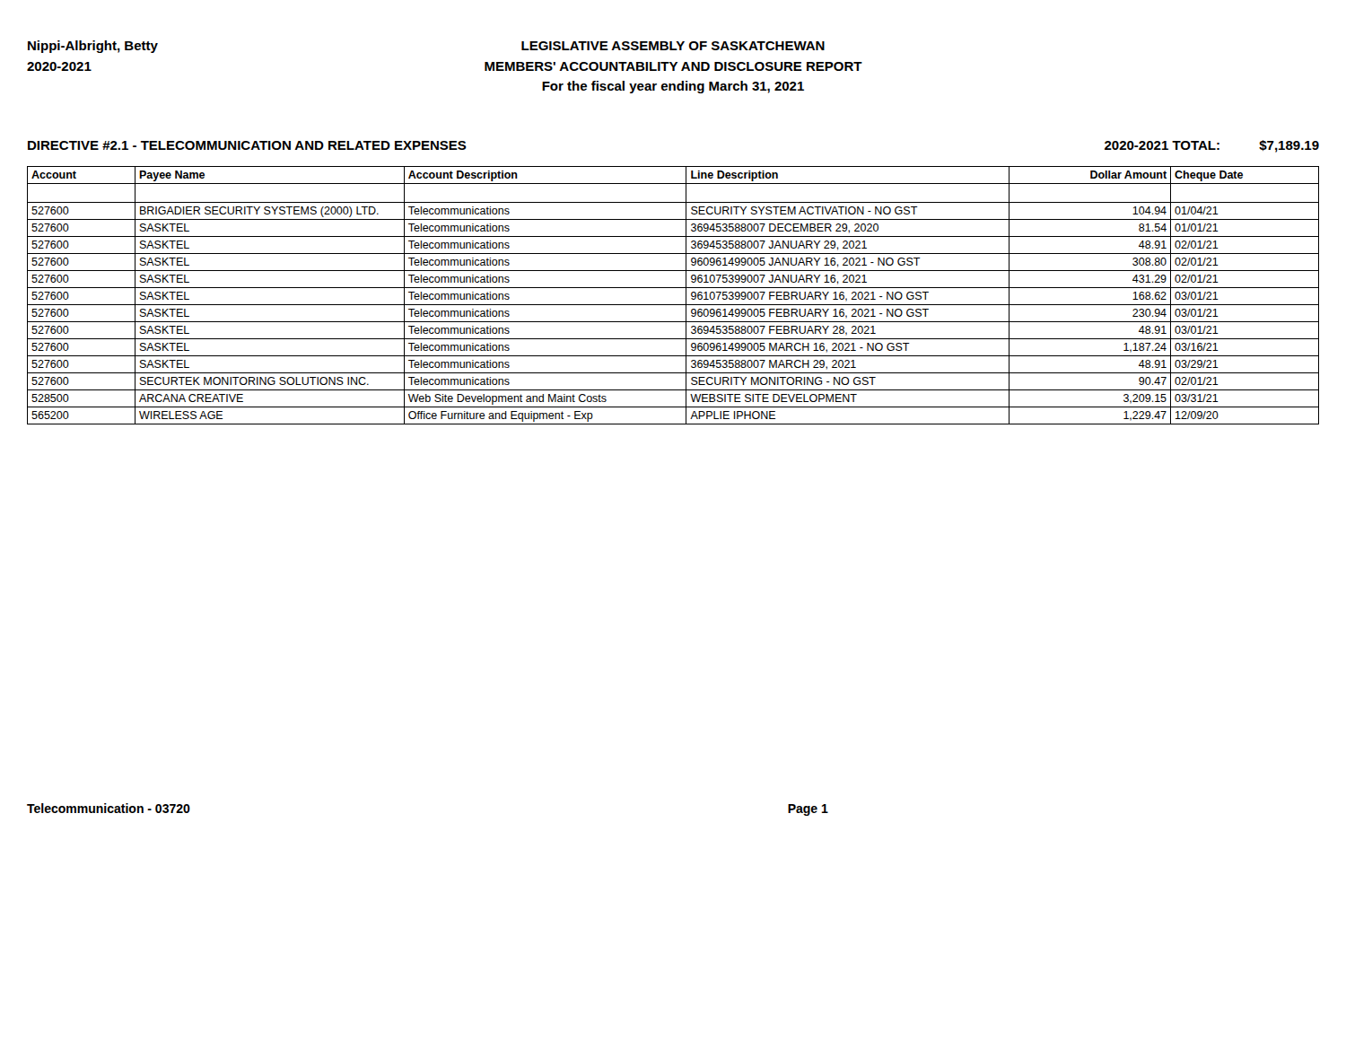Nippi-Albright, Betty
2020-2021
LEGISLATIVE ASSEMBLY OF SASKATCHEWAN
MEMBERS' ACCOUNTABILITY AND DISCLOSURE REPORT
For the fiscal year ending March 31, 2021
DIRECTIVE #2.1 - TELECOMMUNICATION AND RELATED EXPENSES
2020-2021 TOTAL:$7,189.19
| Account | Payee Name | Account Description | Line Description | Dollar Amount | Cheque Date |
| --- | --- | --- | --- | --- | --- |
| 527600 | BRIGADIER SECURITY SYSTEMS (2000) LTD. | Telecommunications | SECURITY SYSTEM ACTIVATION - NO GST | 104.94 | 01/04/21 |
| 527600 | SASKTEL | Telecommunications | 369453588007 DECEMBER 29, 2020 | 81.54 | 01/01/21 |
| 527600 | SASKTEL | Telecommunications | 369453588007 JANUARY 29, 2021 | 48.91 | 02/01/21 |
| 527600 | SASKTEL | Telecommunications | 960961499005 JANUARY 16, 2021 - NO GST | 308.80 | 02/01/21 |
| 527600 | SASKTEL | Telecommunications | 961075399007 JANUARY 16, 2021 | 431.29 | 02/01/21 |
| 527600 | SASKTEL | Telecommunications | 961075399007 FEBRUARY 16, 2021 - NO GST | 168.62 | 03/01/21 |
| 527600 | SASKTEL | Telecommunications | 960961499005 FEBRUARY 16, 2021 - NO GST | 230.94 | 03/01/21 |
| 527600 | SASKTEL | Telecommunications | 369453588007 FEBRUARY 28, 2021 | 48.91 | 03/01/21 |
| 527600 | SASKTEL | Telecommunications | 960961499005 MARCH 16, 2021 - NO GST | 1,187.24 | 03/16/21 |
| 527600 | SASKTEL | Telecommunications | 369453588007 MARCH 29, 2021 | 48.91 | 03/29/21 |
| 527600 | SECURTEK MONITORING SOLUTIONS INC. | Telecommunications | SECURITY MONITORING - NO GST | 90.47 | 02/01/21 |
| 528500 | ARCANA CREATIVE | Web Site Development and Maint Costs | WEBSITE SITE DEVELOPMENT | 3,209.15 | 03/31/21 |
| 565200 | WIRELESS AGE | Office Furniture and Equipment - Exp | APPLIE IPHONE | 1,229.47 | 12/09/20 |
Telecommunication - 03720
Page 1